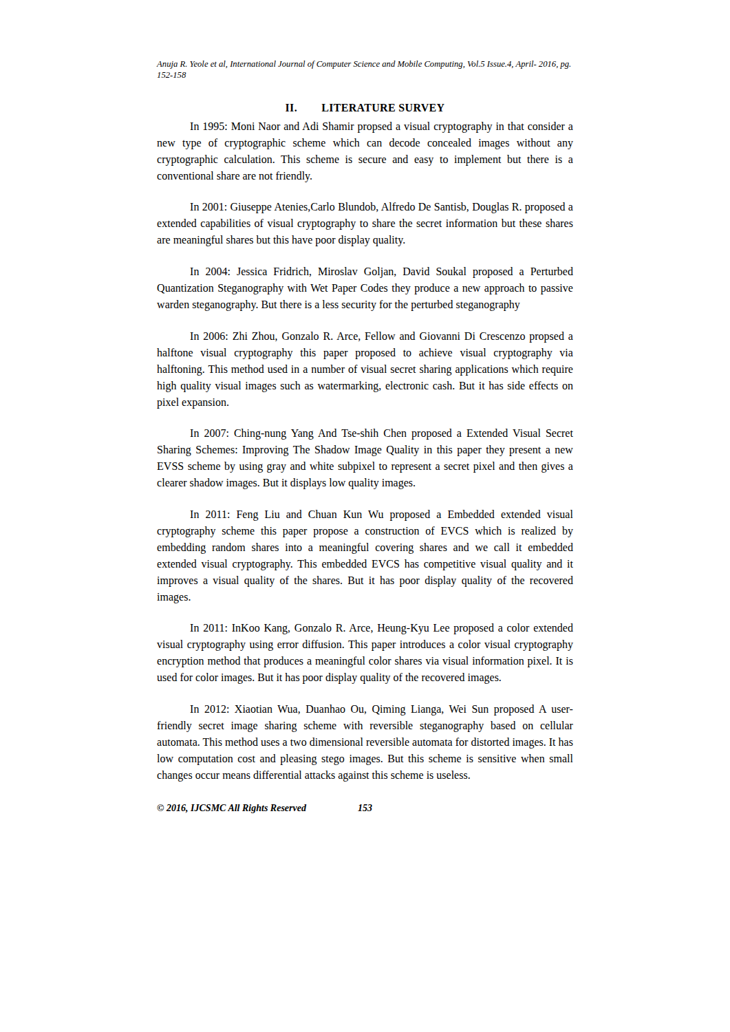Anuja R. Yeole et al, International Journal of Computer Science and Mobile Computing, Vol.5 Issue.4, April- 2016, pg. 152-158
II. LITERATURE SURVEY
In 1995: Moni Naor and Adi Shamir propsed a visual cryptography in that consider a new type of cryptographic scheme which can decode concealed images without any cryptographic calculation. This scheme is secure and easy to implement but there is a conventional share are not friendly.
In 2001: Giuseppe Atenies,Carlo Blundob, Alfredo De Santisb, Douglas R. proposed a extended capabilities of visual cryptography to share the secret information but these shares are meaningful shares but this have poor display quality.
In 2004: Jessica Fridrich, Miroslav Goljan, David Soukal proposed a Perturbed Quantization Steganography with Wet Paper Codes they produce a new approach to passive warden steganography. But there is a less security for the perturbed steganography
In 2006: Zhi Zhou, Gonzalo R. Arce, Fellow and Giovanni Di Crescenzo propsed a halftone visual cryptography this paper proposed to achieve visual cryptography via halftoning. This method used in a number of visual secret sharing applications which require high quality visual images such as watermarking, electronic cash. But it has side effects on pixel expansion.
In 2007: Ching-nung Yang And Tse-shih Chen proposed a Extended Visual Secret Sharing Schemes: Improving The Shadow Image Quality in this paper they present a new EVSS scheme by using gray and white subpixel to represent a secret pixel and then gives a clearer shadow images. But it displays low quality images.
In 2011: Feng Liu and Chuan Kun Wu proposed a Embedded extended visual cryptography scheme this paper propose a construction of EVCS which is realized by embedding random shares into a meaningful covering shares and we call it embedded extended visual cryptography. This embedded EVCS has competitive visual quality and it improves a visual quality of the shares. But it has poor display quality of the recovered images.
In 2011: InKoo Kang, Gonzalo R. Arce, Heung-Kyu Lee proposed a color extended visual cryptography using error diffusion. This paper introduces a color visual cryptography encryption method that produces a meaningful color shares via visual information pixel. It is used for color images. But it has poor display quality of the recovered images.
In 2012: Xiaotian Wua, Duanhao Ou, Qiming Lianga, Wei Sun proposed A user-friendly secret image sharing scheme with reversible steganography based on cellular automata. This method uses a two dimensional reversible automata for distorted images. It has low computation cost and pleasing stego images. But this scheme is sensitive when small changes occur means differential attacks against this scheme is useless.
© 2016, IJCSMC All Rights Reserved 153